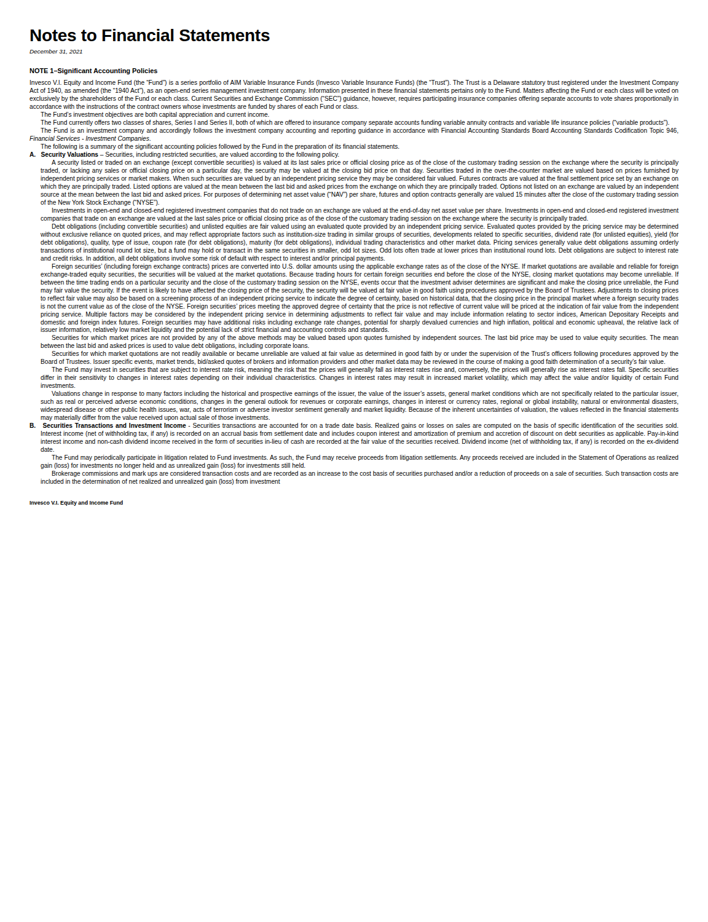Notes to Financial Statements
December 31, 2021
NOTE 1–Significant Accounting Policies
Invesco V.I. Equity and Income Fund (the “Fund”) is a series portfolio of AIM Variable Insurance Funds (Invesco Variable Insurance Funds) (the “Trust”). The Trust is a Delaware statutory trust registered under the Investment Company Act of 1940, as amended (the “1940 Act”), as an open-end series management investment company. Information presented in these financial statements pertains only to the Fund. Matters affecting the Fund or each class will be voted on exclusively by the shareholders of the Fund or each class. Current Securities and Exchange Commission (“SEC”) guidance, however, requires participating insurance companies offering separate accounts to vote shares proportionally in accordance with the instructions of the contract owners whose investments are funded by shares of each Fund or class.
The Fund’s investment objectives are both capital appreciation and current income.
The Fund currently offers two classes of shares, Series I and Series II, both of which are offered to insurance company separate accounts funding variable annuity contracts and variable life insurance policies (“variable products”).
The Fund is an investment company and accordingly follows the investment company accounting and reporting guidance in accordance with Financial Accounting Standards Board Accounting Standards Codification Topic 946, Financial Services - Investment Companies.
The following is a summary of the significant accounting policies followed by the Fund in the preparation of its financial statements.
A. Security Valuations – Securities, including restricted securities, are valued according to the following policy.
A security listed or traded on an exchange (except convertible securities) is valued at its last sales price or official closing price as of the close of the customary trading session on the exchange where the security is principally traded, or lacking any sales or official closing price on a particular day, the security may be valued at the closing bid price on that day. Securities traded in the over-the-counter market are valued based on prices furnished by independent pricing services or market makers. When such securities are valued by an independent pricing service they may be considered fair valued. Futures contracts are valued at the final settlement price set by an exchange on which they are principally traded. Listed options are valued at the mean between the last bid and asked prices from the exchange on which they are principally traded. Options not listed on an exchange are valued by an independent source at the mean between the last bid and asked prices. For purposes of determining net asset value (“NAV”) per share, futures and option contracts generally are valued 15 minutes after the close of the customary trading session of the New York Stock Exchange (“NYSE”).
Investments in open-end and closed-end registered investment companies that do not trade on an exchange are valued at the end-of-day net asset value per share. Investments in open-end and closed-end registered investment companies that trade on an exchange are valued at the last sales price or official closing price as of the close of the customary trading session on the exchange where the security is principally traded.
Debt obligations (including convertible securities) and unlisted equities are fair valued using an evaluated quote provided by an independent pricing service. Evaluated quotes provided by the pricing service may be determined without exclusive reliance on quoted prices, and may reflect appropriate factors such as institution-size trading in similar groups of securities, developments related to specific securities, dividend rate (for unlisted equities), yield (for debt obligations), quality, type of issue, coupon rate (for debt obligations), maturity (for debt obligations), individual trading characteristics and other market data. Pricing services generally value debt obligations assuming orderly transactions of institutional round lot size, but a fund may hold or transact in the same securities in smaller, odd lot sizes. Odd lots often trade at lower prices than institutional round lots. Debt obligations are subject to interest rate and credit risks. In addition, all debt obligations involve some risk of default with respect to interest and/or principal payments.
Foreign securities’ (including foreign exchange contracts) prices are converted into U.S. dollar amounts using the applicable exchange rates as of the close of the NYSE. If market quotations are available and reliable for foreign exchange-traded equity securities, the securities will be valued at the market quotations. Because trading hours for certain foreign securities end before the close of the NYSE, closing market quotations may become unreliable. If between the time trading ends on a particular security and the close of the customary trading session on the NYSE, events occur that the investment adviser determines are significant and make the closing price unreliable, the Fund may fair value the security. If the event is likely to have affected the closing price of the security, the security will be valued at fair value in good faith using procedures approved by the Board of Trustees. Adjustments to closing prices to reflect fair value may also be based on a screening process of an independent pricing service to indicate the degree of certainty, based on historical data, that the closing price in the principal market where a foreign security trades is not the current value as of the close of the NYSE. Foreign securities’ prices meeting the approved degree of certainty that the price is not reflective of current value will be priced at the indication of fair value from the independent pricing service. Multiple factors may be considered by the independent pricing service in determining adjustments to reflect fair value and may include information relating to sector indices, American Depositary Receipts and domestic and foreign index futures. Foreign securities may have additional risks including exchange rate changes, potential for sharply devalued currencies and high inflation, political and economic upheaval, the relative lack of issuer information, relatively low market liquidity and the potential lack of strict financial and accounting controls and standards.
Securities for which market prices are not provided by any of the above methods may be valued based upon quotes furnished by independent sources. The last bid price may be used to value equity securities. The mean between the last bid and asked prices is used to value debt obligations, including corporate loans.
Securities for which market quotations are not readily available or became unreliable are valued at fair value as determined in good faith by or under the supervision of the Trust’s officers following procedures approved by the Board of Trustees. Issuer specific events, market trends, bid/asked quotes of brokers and information providers and other market data may be reviewed in the course of making a good faith determination of a security’s fair value.
The Fund may invest in securities that are subject to interest rate risk, meaning the risk that the prices will generally fall as interest rates rise and, conversely, the prices will generally rise as interest rates fall. Specific securities differ in their sensitivity to changes in interest rates depending on their individual characteristics. Changes in interest rates may result in increased market volatility, which may affect the value and/or liquidity of certain Fund investments.
Valuations change in response to many factors including the historical and prospective earnings of the issuer, the value of the issuer’s assets, general market conditions which are not specifically related to the particular issuer, such as real or perceived adverse economic conditions, changes in the general outlook for revenues or corporate earnings, changes in interest or currency rates, regional or global instability, natural or environmental disasters, widespread disease or other public health issues, war, acts of terrorism or adverse investor sentiment generally and market liquidity. Because of the inherent uncertainties of valuation, the values reflected in the financial statements may materially differ from the value received upon actual sale of those investments.
B. Securities Transactions and Investment Income - Securities transactions are accounted for on a trade date basis. Realized gains or losses on sales are computed on the basis of specific identification of the securities sold. Interest income (net of withholding tax, if any) is recorded on an accrual basis from settlement date and includes coupon interest and amortization of premium and accretion of discount on debt securities as applicable. Pay-in-kind interest income and non-cash dividend income received in the form of securities in-lieu of cash are recorded at the fair value of the securities received. Dividend income (net of withholding tax, if any) is recorded on the ex-dividend date.
The Fund may periodically participate in litigation related to Fund investments. As such, the Fund may receive proceeds from litigation settlements. Any proceeds received are included in the Statement of Operations as realized gain (loss) for investments no longer held and as unrealized gain (loss) for investments still held.
Brokerage commissions and mark ups are considered transaction costs and are recorded as an increase to the cost basis of securities purchased and/or a reduction of proceeds on a sale of securities. Such transaction costs are included in the determination of net realized and unrealized gain (loss) from investment
Invesco V.I. Equity and Income Fund